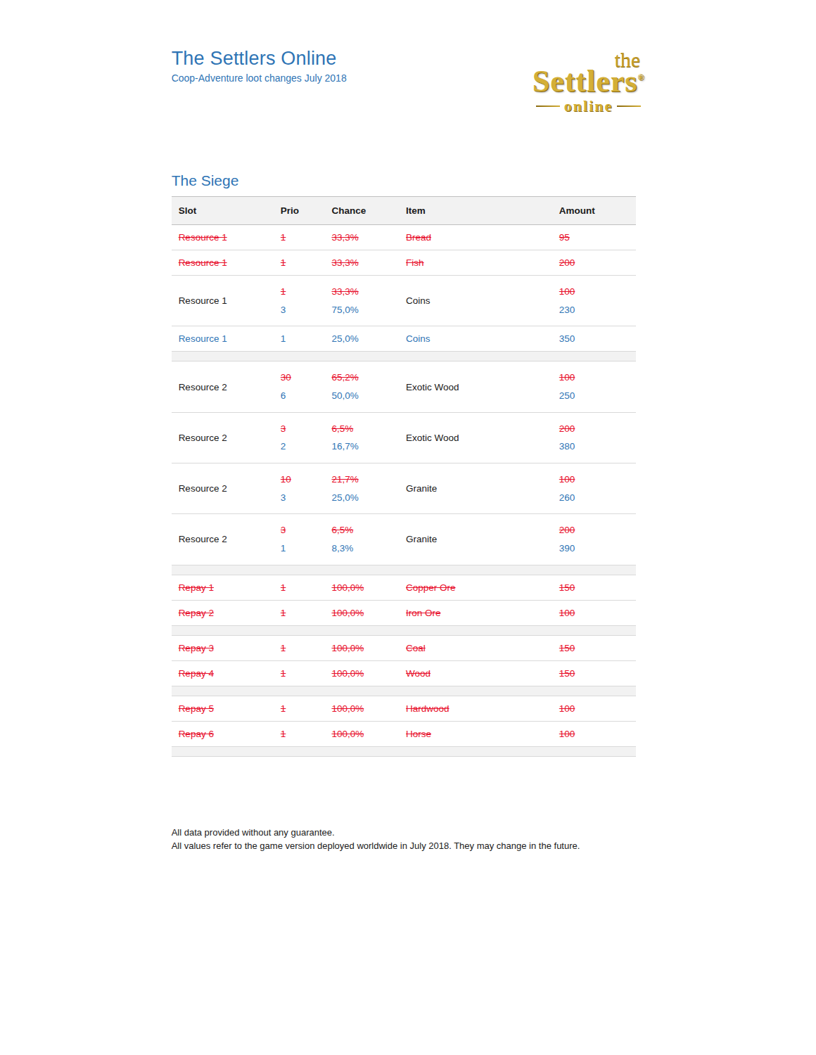The Settlers Online
Coop-Adventure loot changes July 2018
the Settlers® online
The Siege
| Slot | Prio | Chance | Item | Amount |
| --- | --- | --- | --- | --- |
| Resource 1 | 1 | 33,3% | Bread | 95 |
| Resource 1 | 1 | 33,3% | Fish | 200 |
| Resource 1 | 1 3 | 33,3% 75,0% | Coins | 100 230 |
| Resource 1 | 1 | 25,0% | Coins | 350 |
| Resource 2 | 30 6 | 65,2% 50,0% | Exotic Wood | 100 250 |
| Resource 2 | 3 2 | 6,5% 16,7% | Exotic Wood | 200 380 |
| Resource 2 | 10 3 | 21,7% 25,0% | Granite | 100 260 |
| Resource 2 | 3 1 | 6,5% 8,3% | Granite | 200 390 |
| Repay 1 | 1 | 100,0% | Copper Ore | 150 |
| Repay 2 | 1 | 100,0% | Iron Ore | 100 |
| Repay 3 | 1 | 100,0% | Coal | 150 |
| Repay 4 | 1 | 100,0% | Wood | 150 |
| Repay 5 | 1 | 100,0% | Hardwood | 100 |
| Repay 6 | 1 | 100,0% | Horse | 100 |
All data provided without any guarantee.
All values refer to the game version deployed worldwide in July 2018. They may change in the future.